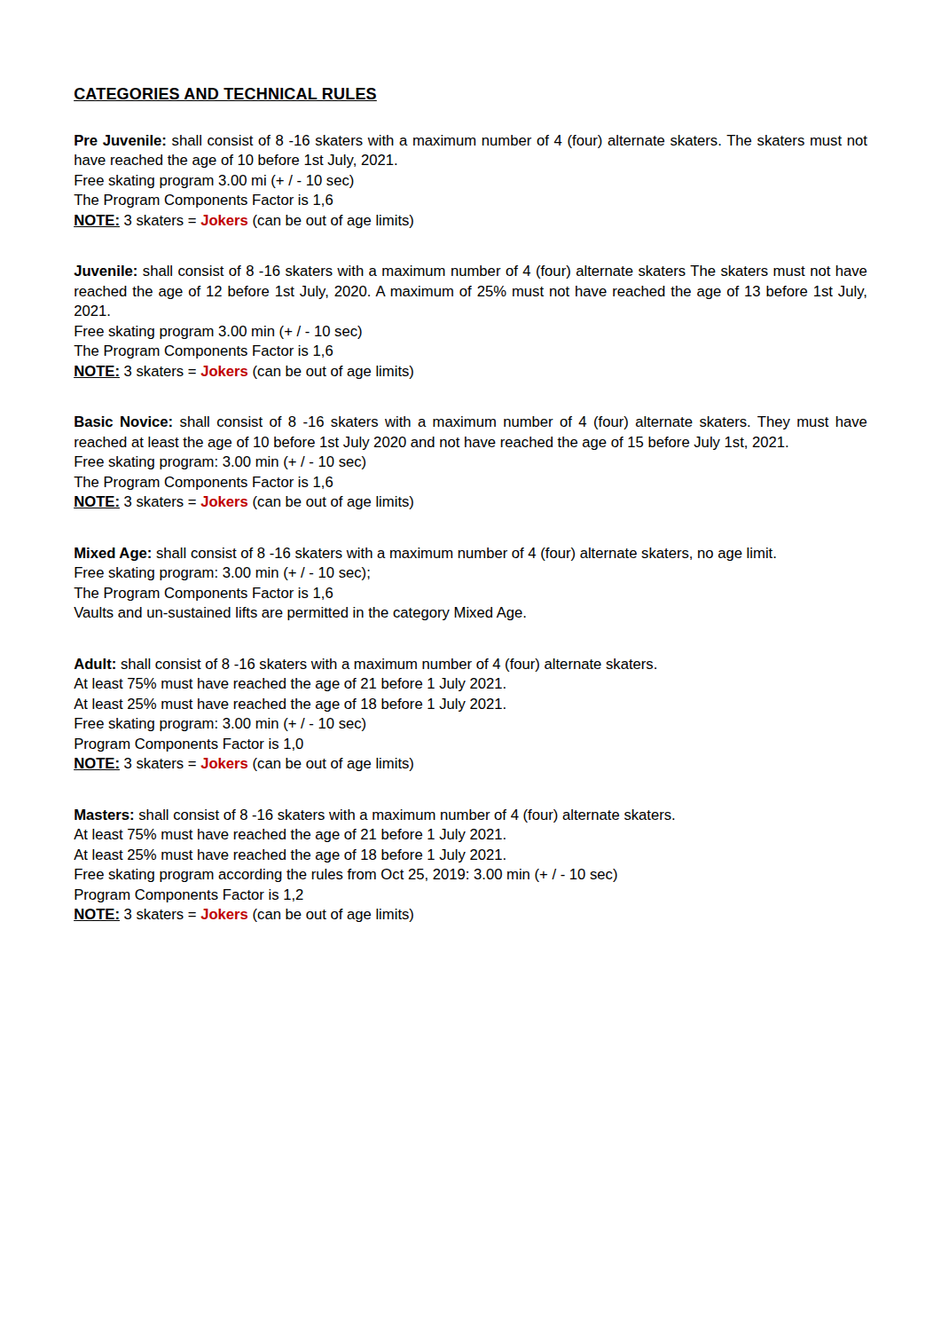CATEGORIES AND TECHNICAL RULES
Pre Juvenile: shall consist of 8 -16 skaters with a maximum number of 4 (four) alternate skaters. The skaters must not have reached the age of 10 before 1st July, 2021.
Free skating program 3.00 mi (+ / - 10 sec)
The Program Components Factor is 1,6
NOTE: 3 skaters = Jokers (can be out of age limits)
Juvenile: shall consist of 8 -16 skaters with a maximum number of 4 (four) alternate skaters The skaters must not have reached the age of 12 before 1st July, 2020. A maximum of 25% must not have reached the age of 13 before 1st July, 2021.
Free skating program 3.00 min (+ / - 10 sec)
The Program Components Factor is 1,6
NOTE: 3 skaters = Jokers (can be out of age limits)
Basic Novice: shall consist of 8 -16 skaters with a maximum number of 4 (four) alternate skaters. They must have reached at least the age of 10 before 1st July 2020 and not have reached the age of 15 before July 1st, 2021.
Free skating program: 3.00 min (+ / - 10 sec)
The Program Components Factor is 1,6
NOTE: 3 skaters = Jokers (can be out of age limits)
Mixed Age: shall consist of 8 -16 skaters with a maximum number of 4 (four) alternate skaters, no age limit.
Free skating program: 3.00 min (+ / - 10 sec);
The Program Components Factor is 1,6
Vaults and un-sustained lifts are permitted in the category Mixed Age.
Adult: shall consist of 8 -16 skaters with a maximum number of 4 (four) alternate skaters.
At least 75% must have reached the age of 21 before 1 July 2021.
At least 25% must have reached the age of 18 before 1 July 2021.
Free skating program: 3.00 min (+ / - 10 sec)
Program Components Factor is 1,0
NOTE: 3 skaters = Jokers (can be out of age limits)
Masters: shall consist of 8 -16 skaters with a maximum number of 4 (four) alternate skaters.
At least 75% must have reached the age of 21 before 1 July 2021.
At least 25% must have reached the age of 18 before 1 July 2021.
Free skating program according the rules from Oct 25, 2019: 3.00 min (+ / - 10 sec)
Program Components Factor is 1,2
NOTE: 3 skaters = Jokers (can be out of age limits)